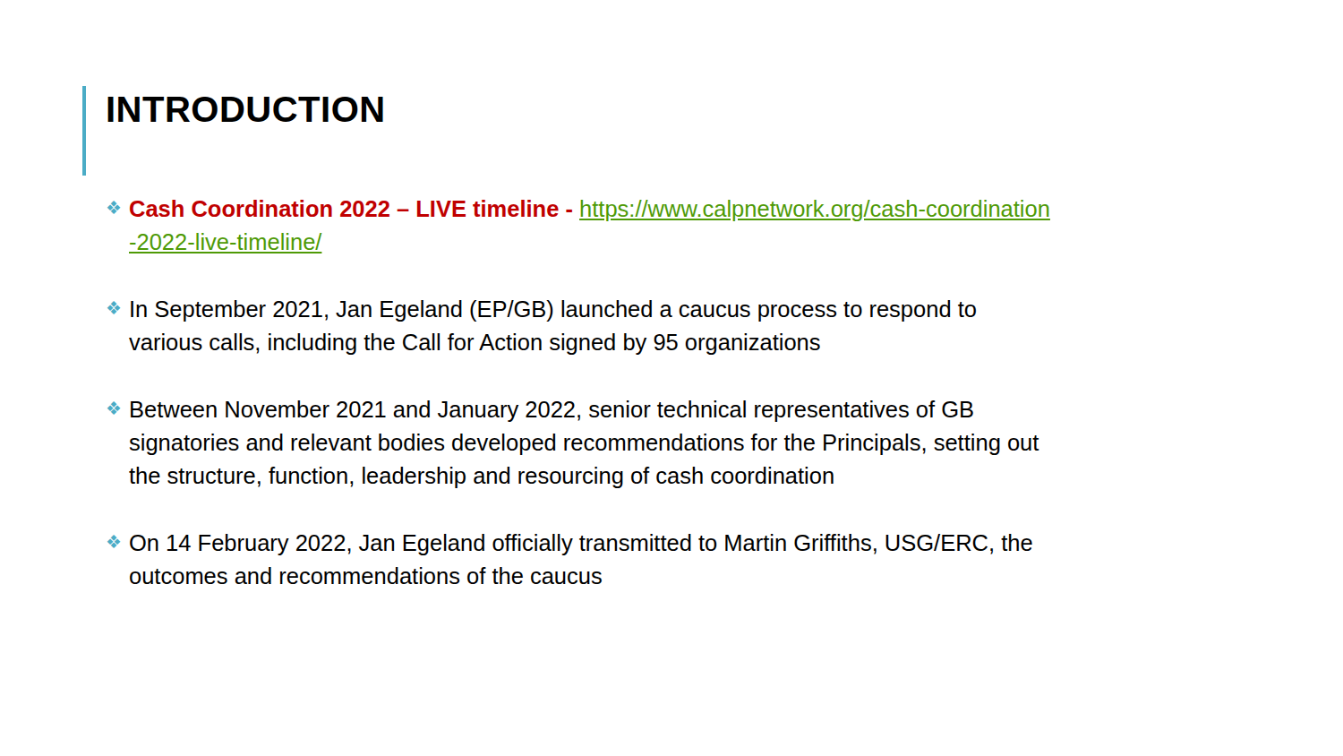INTRODUCTION
Cash Coordination 2022 – LIVE timeline - https://www.calpnetwork.org/cash-coordination-2022-live-timeline/
In September 2021, Jan Egeland (EP/GB) launched a caucus process to respond to various calls, including the Call for Action signed by 95 organizations
Between November 2021 and January 2022, senior technical representatives of GB signatories and relevant bodies developed recommendations for the Principals, setting out the structure, function, leadership and resourcing of cash coordination
On 14 February 2022, Jan Egeland officially transmitted to Martin Griffiths, USG/ERC, the outcomes and recommendations of the caucus